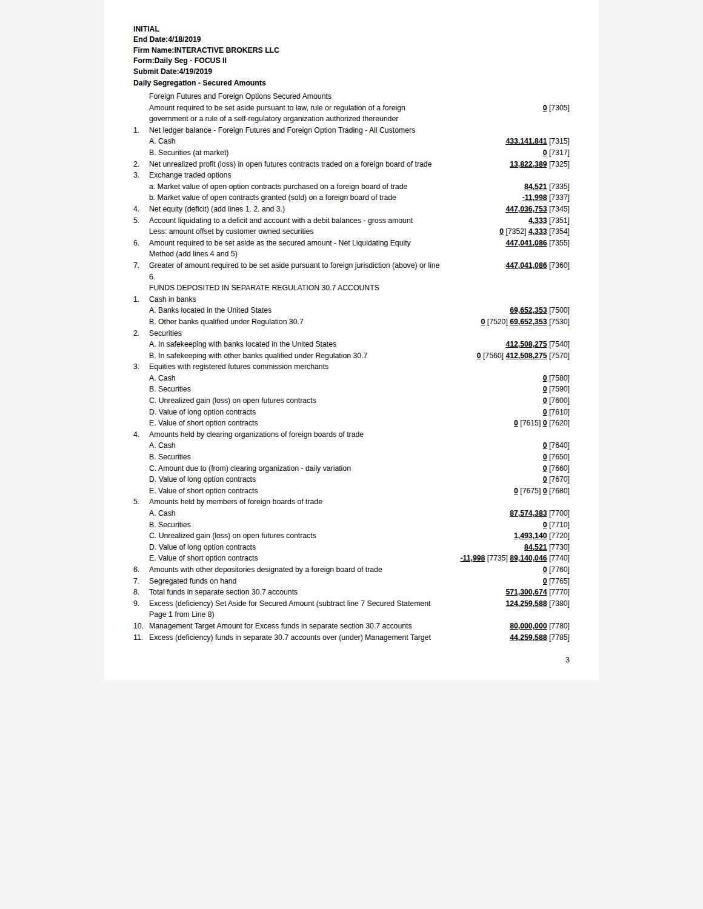INITIAL
End Date:4/18/2019
Firm Name:INTERACTIVE BROKERS LLC
Form:Daily Seg - FOCUS II
Submit Date:4/19/2019
Daily Segregation - Secured Amounts
| | Foreign Futures and Foreign Options Secured Amounts | |
| | Amount required to be set aside pursuant to law, rule or regulation of a foreign | 0 [7305] |
| | government or a rule of a self-regulatory organization authorized thereunder | |
| 1. | Net ledger balance - Foreign Futures and Foreign Option Trading - All Customers | |
| | A. Cash | 433,141,841 [7315] |
| | B. Securities (at market) | 0 [7317] |
| 2. | Net unrealized profit (loss) in open futures contracts traded on a foreign board of trade | 13,822,389 [7325] |
| 3. | Exchange traded options | |
| | a. Market value of open option contracts purchased on a foreign board of trade | 84,521 [7335] |
| | b. Market value of open contracts granted (sold) on a foreign board of trade | -11,998 [7337] |
| 4. | Net equity (deficit) (add lines 1. 2. and 3.) | 447,036,753 [7345] |
| 5. | Account liquidating to a deficit and account with a debit balances - gross amount | 4,333 [7351] |
| | Less: amount offset by customer owned securities | 0 [7352] 4,333 [7354] |
| 6. | Amount required to be set aside as the secured amount - Net Liquidating Equity | 447,041,086 [7355] |
| | Method (add lines 4 and 5) | |
| 7. | Greater of amount required to be set aside pursuant to foreign jurisdiction (above) or line | 447,041,086 [7360] |
| | 6. | |
| | FUNDS DEPOSITED IN SEPARATE REGULATION 30.7 ACCOUNTS | |
| 1. | Cash in banks | |
| | A. Banks located in the United States | 69,652,353 [7500] |
| | B. Other banks qualified under Regulation 30.7 | 0 [7520] 69,652,353 [7530] |
| 2. | Securities | |
| | A. In safekeeping with banks located in the United States | 412,508,275 [7540] |
| | B. In safekeeping with other banks qualified under Regulation 30.7 | 0 [7560] 412,508,275 [7570] |
| 3. | Equities with registered futures commission merchants | |
| | A. Cash | 0 [7580] |
| | B. Securities | 0 [7590] |
| | C. Unrealized gain (loss) on open futures contracts | 0 [7600] |
| | D. Value of long option contracts | 0 [7610] |
| | E. Value of short option contracts | 0 [7615] 0 [7620] |
| 4. | Amounts held by clearing organizations of foreign boards of trade | |
| | A. Cash | 0 [7640] |
| | B. Securities | 0 [7650] |
| | C. Amount due to (from) clearing organization - daily variation | 0 [7660] |
| | D. Value of long option contracts | 0 [7670] |
| | E. Value of short option contracts | 0 [7675] 0 [7680] |
| 5. | Amounts held by members of foreign boards of trade | |
| | A. Cash | 87,574,383 [7700] |
| | B. Securities | 0 [7710] |
| | C. Unrealized gain (loss) on open futures contracts | 1,493,140 [7720] |
| | D. Value of long option contracts | 84,521 [7730] |
| | E. Value of short option contracts | -11,998 [7735] 89,140,046 [7740] |
| 6. | Amounts with other depositories designated by a foreign board of trade | 0 [7760] |
| 7. | Segregated funds on hand | 0 [7765] |
| 8. | Total funds in separate section 30.7 accounts | 571,300,674 [7770] |
| 9. | Excess (deficiency) Set Aside for Secured Amount (subtract line 7 Secured Statement | 124,259,588 [7380] |
| | Page 1 from Line 8) | |
| 10. | Management Target Amount for Excess funds in separate section 30.7 accounts | 80,000,000 [7780] |
| 11. | Excess (deficiency) funds in separate 30.7 accounts over (under) Management Target | 44,259,588 [7785] |
3